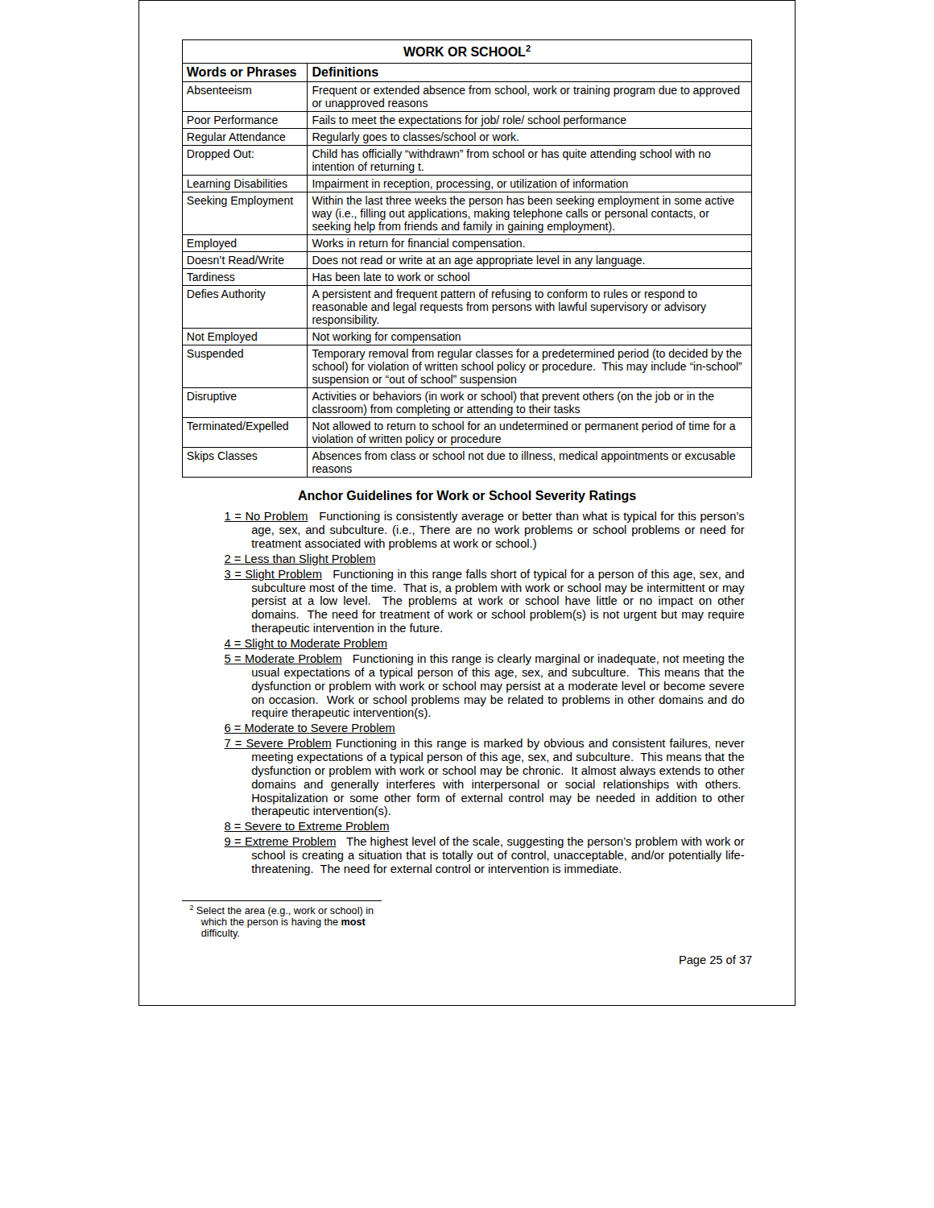| WORK OR SCHOOL 2 |
| --- |
| Words or Phrases | Definitions |
| Absenteeism | Frequent or extended absence from school, work or training program due to approved or unapproved reasons |
| Poor Performance | Fails to meet the expectations for job/ role/ school performance |
| Regular Attendance | Regularly goes to classes/school or work. |
| Dropped Out: | Child has officially “withdrawn” from school or has quite attending school with no intention of returning t. |
| Learning Disabilities | Impairment in reception, processing, or utilization of information |
| Seeking Employment | Within the last three weeks the person has been seeking employment in some active way (i.e., filling out applications, making telephone calls or personal contacts, or seeking help from friends and family in gaining employment). |
| Employed | Works in return for financial compensation. |
| Doesn’t Read/Write | Does not read or write at an age appropriate level in any language. |
| Tardiness | Has been late to work or school |
| Defies Authority | A persistent and frequent pattern of refusing to conform to rules or respond to reasonable and legal requests from persons with lawful supervisory or advisory responsibility. |
| Not Employed | Not working for compensation |
| Suspended | Temporary removal from regular classes for a predetermined period (to decided by the school) for violation of written school policy or procedure. This may include “in-school” suspension or “out of school” suspension |
| Disruptive | Activities or behaviors (in work or school) that prevent others (on the job or in the classroom) from completing or attending to their tasks |
| Terminated/Expelled | Not allowed to return to school for an undetermined or permanent period of time for a violation of written policy or procedure |
| Skips Classes | Absences from class or school not due to illness, medical appointments or excusable reasons |
Anchor Guidelines for Work or School Severity Ratings
1 = No Problem Functioning is consistently average or better than what is typical for this person’s age, sex, and subculture. (i.e., There are no work problems or school problems or need for treatment associated with problems at work or school.)
2 = Less than Slight Problem
3 = Slight Problem Functioning in this range falls short of typical for a person of this age, sex, and subculture most of the time. That is, a problem with work or school may be intermittent or may persist at a low level. The problems at work or school have little or no impact on other domains. The need for treatment of work or school problem(s) is not urgent but may require therapeutic intervention in the future.
4 = Slight to Moderate Problem
5 = Moderate Problem Functioning in this range is clearly marginal or inadequate, not meeting the usual expectations of a typical person of this age, sex, and subculture. This means that the dysfunction or problem with work or school may persist at a moderate level or become severe on occasion. Work or school problems may be related to problems in other domains and do require therapeutic intervention(s).
6 = Moderate to Severe Problem
7 = Severe Problem Functioning in this range is marked by obvious and consistent failures, never meeting expectations of a typical person of this age, sex, and subculture. This means that the dysfunction or problem with work or school may be chronic. It almost always extends to other domains and generally interferes with interpersonal or social relationships with others. Hospitalization or some other form of external control may be needed in addition to other therapeutic intervention(s).
8 = Severe to Extreme Problem
9 = Extreme Problem The highest level of the scale, suggesting the person’s problem with work or school is creating a situation that is totally out of control, unacceptable, and/or potentially life-threatening. The need for external control or intervention is immediate.
2 Select the area (e.g., work or school) in which the person is having the most difficulty.
Page 25 of 37